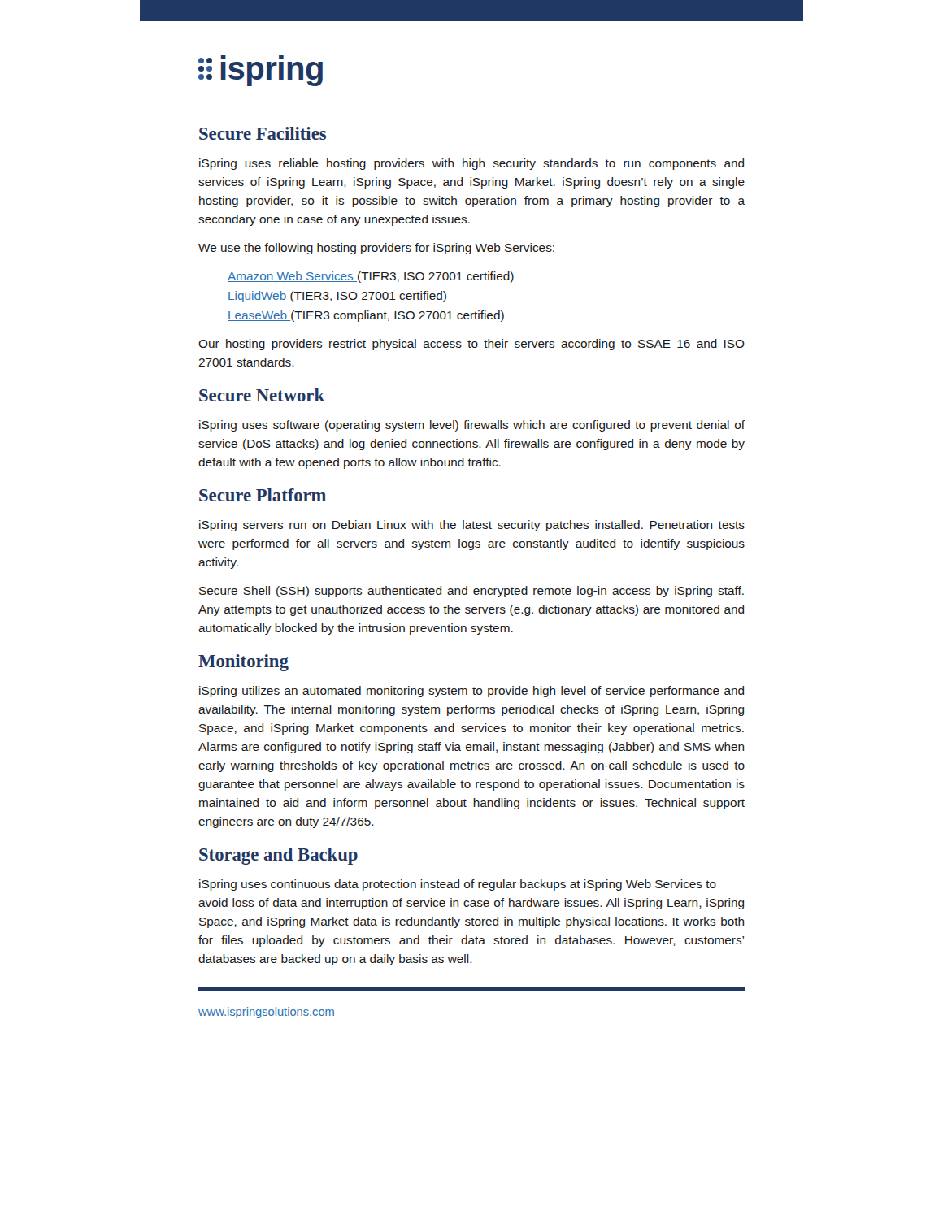ispring
Secure Facilities
iSpring uses reliable hosting providers with high security standards to run components and services of iSpring Learn, iSpring Space, and iSpring Market. iSpring doesn’t rely on a single hosting provider, so it is possible to switch operation from a primary hosting provider to a secondary one in case of any unexpected issues.
We use the following hosting providers for iSpring Web Services:
Amazon Web Services (TIER3, ISO 27001 certified)
LiquidWeb (TIER3, ISO 27001 certified)
LeaseWeb (TIER3 compliant, ISO 27001 certified)
Our hosting providers restrict physical access to their servers according to SSAE 16 and ISO 27001 standards.
Secure Network
iSpring uses software (operating system level) firewalls which are configured to prevent denial of service (DoS attacks) and log denied connections. All firewalls are configured in a deny mode by default with a few opened ports to allow inbound traffic.
Secure Platform
iSpring servers run on Debian Linux with the latest security patches installed. Penetration tests were performed for all servers and system logs are constantly audited to identify suspicious activity.
Secure Shell (SSH) supports authenticated and encrypted remote log-in access by iSpring staff. Any attempts to get unauthorized access to the servers (e.g. dictionary attacks) are monitored and automatically blocked by the intrusion prevention system.
Monitoring
iSpring utilizes an automated monitoring system to provide high level of service performance and availability. The internal monitoring system performs periodical checks of iSpring Learn, iSpring Space, and iSpring Market components and services to monitor their key operational metrics. Alarms are configured to notify iSpring staff via email, instant messaging (Jabber) and SMS when early warning thresholds of key operational metrics are crossed. An on-call schedule is used to guarantee that personnel are always available to respond to operational issues. Documentation is maintained to aid and inform personnel about handling incidents or issues. Technical support engineers are on duty 24/7/365.
Storage and Backup
iSpring uses continuous data protection instead of regular backups at iSpring Web Services to
avoid loss of data and interruption of service in case of hardware issues. All iSpring Learn, iSpring Space, and iSpring Market data is redundantly stored in multiple physical locations. It works both for files uploaded by customers and their data stored in databases. However, customers’ databases are backed up on a daily basis as well.
www.ispringsolutions.com